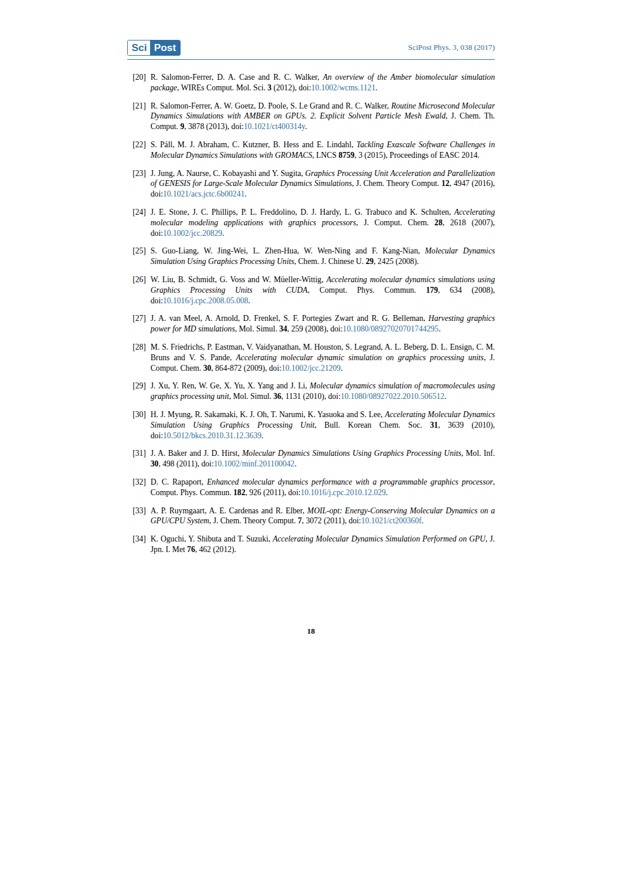Sci Post
SciPost Phys. 3, 038 (2017)
R. Salomon-Ferrer, D. A. Case and R. C. Walker, An overview of the Amber biomolecular simulation package, WIREs Comput. Mol. Sci. 3 (2012), doi:10.1002/wcms.1121.
R. Salomon-Ferrer, A. W. Goetz, D. Poole, S. Le Grand and R. C. Walker, Routine Microsecond Molecular Dynamics Simulations with AMBER on GPUs. 2. Explicit Solvent Particle Mesh Ewald, J. Chem. Th. Comput. 9, 3878 (2013), doi:10.1021/ct400314y.
S. Páll, M. J. Abraham, C. Kutzner, B. Hess and E. Lindahl, Tackling Exascale Software Challenges in Molecular Dynamics Simulations with GROMACS, LNCS 8759, 3 (2015), Proceedings of EASC 2014.
J. Jung, A. Naurse, C. Kobayashi and Y. Sugita, Graphics Processing Unit Acceleration and Parallelization of GENESIS for Large-Scale Molecular Dynamics Simulations, J. Chem. Theory Comput. 12, 4947 (2016), doi:10.1021/acs.jctc.6b00241.
J. E. Stone, J. C. Phillips, P. L. Freddolino, D. J. Hardy, L. G. Trabuco and K. Schulten, Accelerating molecular modeling applications with graphics processors, J. Comput. Chem. 28, 2618 (2007), doi:10.1002/jcc.20829.
S. Guo-Liang, W. Jing-Wei, L. Zhen-Hua, W. Wen-Ning and F. Kang-Nian, Molecular Dynamics Simulation Using Graphics Processing Units, Chem. J. Chinese U. 29, 2425 (2008).
W. Liu, B. Schmidt, G. Voss and W. Müeller-Wittig, Accelerating molecular dynamics simulations using Graphics Processing Units with CUDA, Comput. Phys. Commun. 179, 634 (2008), doi:10.1016/j.cpc.2008.05.008.
J. A. van Meel, A. Arnold, D. Frenkel, S. F. Portegies Zwart and R. G. Belleman, Harvesting graphics power for MD simulations, Mol. Simul. 34, 259 (2008), doi:10.1080/08927020701744295.
M. S. Friedrichs, P. Eastman, V. Vaidyanathan, M. Houston, S. Legrand, A. L. Beberg, D. L. Ensign, C. M. Bruns and V. S. Pande, Accelerating molecular dynamic simulation on graphics processing units, J. Comput. Chem. 30, 864-872 (2009), doi:10.1002/jcc.21209.
J. Xu, Y. Ren, W. Ge, X. Yu, X. Yang and J. Li, Molecular dynamics simulation of macromolecules using graphics processing unit, Mol. Simul. 36, 1131 (2010), doi:10.1080/08927022.2010.506512.
H. J. Myung, R. Sakamaki, K. J. Oh, T. Narumi, K. Yasuoka and S. Lee, Accelerating Molecular Dynamics Simulation Using Graphics Processing Unit, Bull. Korean Chem. Soc. 31, 3639 (2010), doi:10.5012/bkcs.2010.31.12.3639.
J. A. Baker and J. D. Hirst, Molecular Dynamics Simulations Using Graphics Processing Units, Mol. Inf. 30, 498 (2011), doi:10.1002/minf.201100042.
D. C. Rapaport, Enhanced molecular dynamics performance with a programmable graphics processor, Comput. Phys. Commun. 182, 926 (2011), doi:10.1016/j.cpc.2010.12.029.
A. P. Ruymgaart, A. E. Cardenas and R. Elber, MOIL-opt: Energy-Conserving Molecular Dynamics on a GPU/CPU System, J. Chem. Theory Comput. 7, 3072 (2011), doi:10.1021/ct200360f.
K. Oguchi, Y. Shibuta and T. Suzuki, Accelerating Molecular Dynamics Simulation Performed on GPU, J. Jpn. I. Met 76, 462 (2012).
18